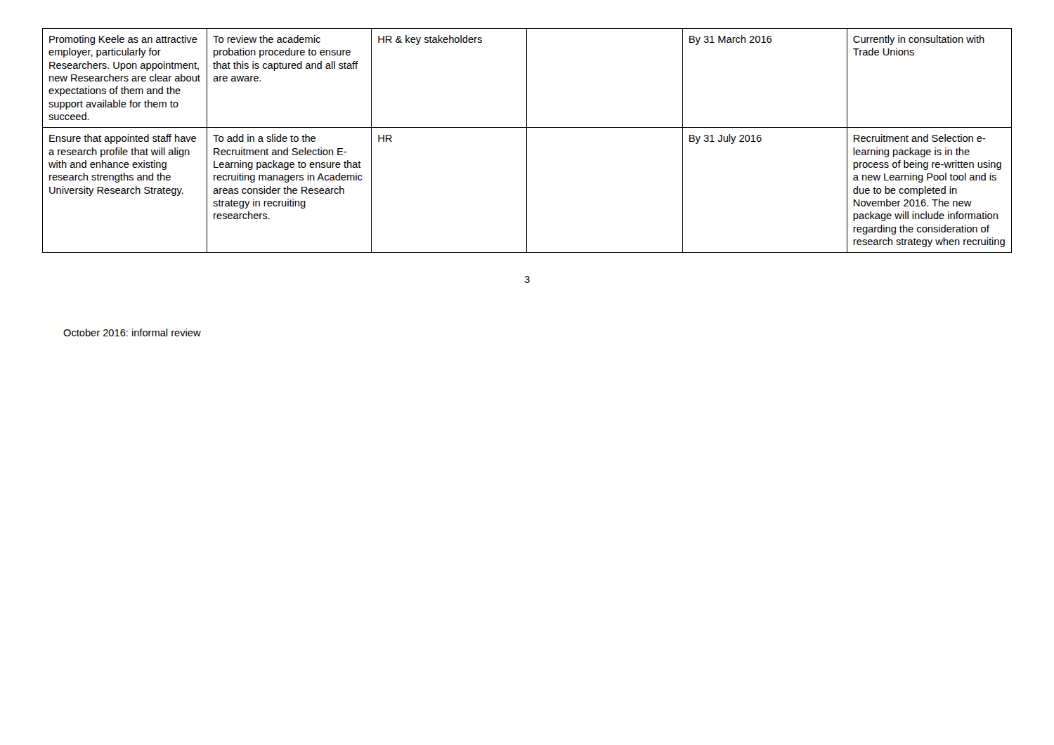| Promoting Keele as an attractive employer, particularly for Researchers. Upon appointment, new Researchers are clear about expectations of them and the support available for them to succeed. | To review the academic probation procedure to ensure that this is captured and all staff are aware. | HR & key stakeholders | | By 31 March 2016 | Currently in consultation with Trade Unions |
| Ensure that appointed staff have a research profile that will align with and enhance existing research strengths and the University Research Strategy. | To add in a slide to the Recruitment and Selection E-Learning package to ensure that recruiting managers in Academic areas consider the Research strategy in recruiting researchers. | HR | | By 31 July 2016 | Recruitment and Selection e-learning package is in the process of being re-written using a new Learning Pool tool and is due to be completed in November 2016. The new package will include information regarding the consideration of research strategy when recruiting |
3
October 2016: informal review